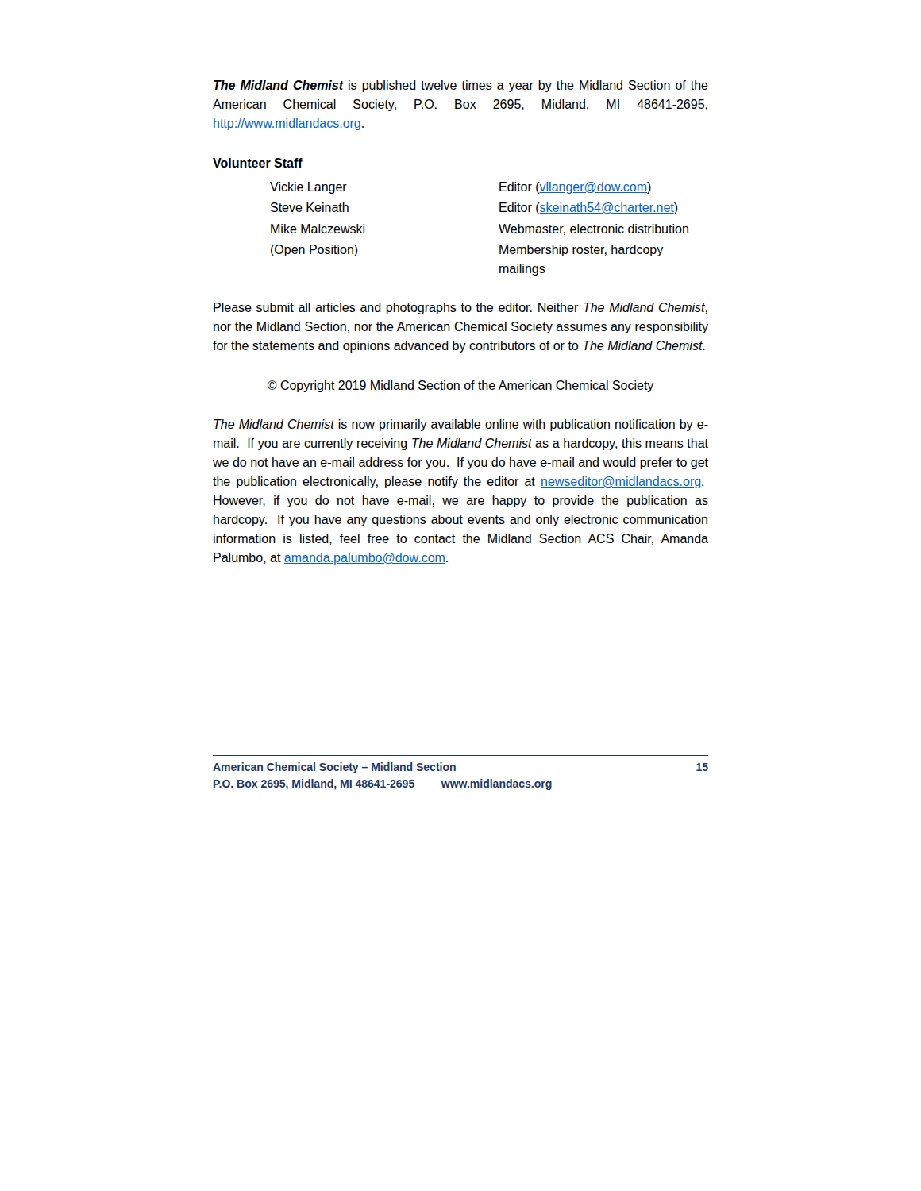The Midland Chemist is published twelve times a year by the Midland Section of the American Chemical Society, P.O. Box 2695, Midland, MI 48641-2695, http://www.midlandacs.org.
Volunteer Staff
| Vickie Langer | Editor ( vllanger@dow.com ) |
| Steve Keinath | Editor ( skeinath54@charter.net ) |
| Mike Malczewski | Webmaster, electronic distribution |
| (Open Position) | Membership roster, hardcopy mailings |
Please submit all articles and photographs to the editor. Neither The Midland Chemist, nor the Midland Section, nor the American Chemical Society assumes any responsibility for the statements and opinions advanced by contributors of or to The Midland Chemist.
© Copyright 2019 Midland Section of the American Chemical Society
The Midland Chemist is now primarily available online with publication notification by e-mail. If you are currently receiving The Midland Chemist as a hardcopy, this means that we do not have an e-mail address for you. If you do have e-mail and would prefer to get the publication electronically, please notify the editor at newseditor@midlandacs.org. However, if you do not have e-mail, we are happy to provide the publication as hardcopy. If you have any questions about events and only electronic communication information is listed, feel free to contact the Midland Section ACS Chair, Amanda Palumbo, at amanda.palumbo@dow.com.
American Chemical Society – Midland Section
15
P.O. Box 2695, Midland, MI 48641-2695 www.midlandacs.org